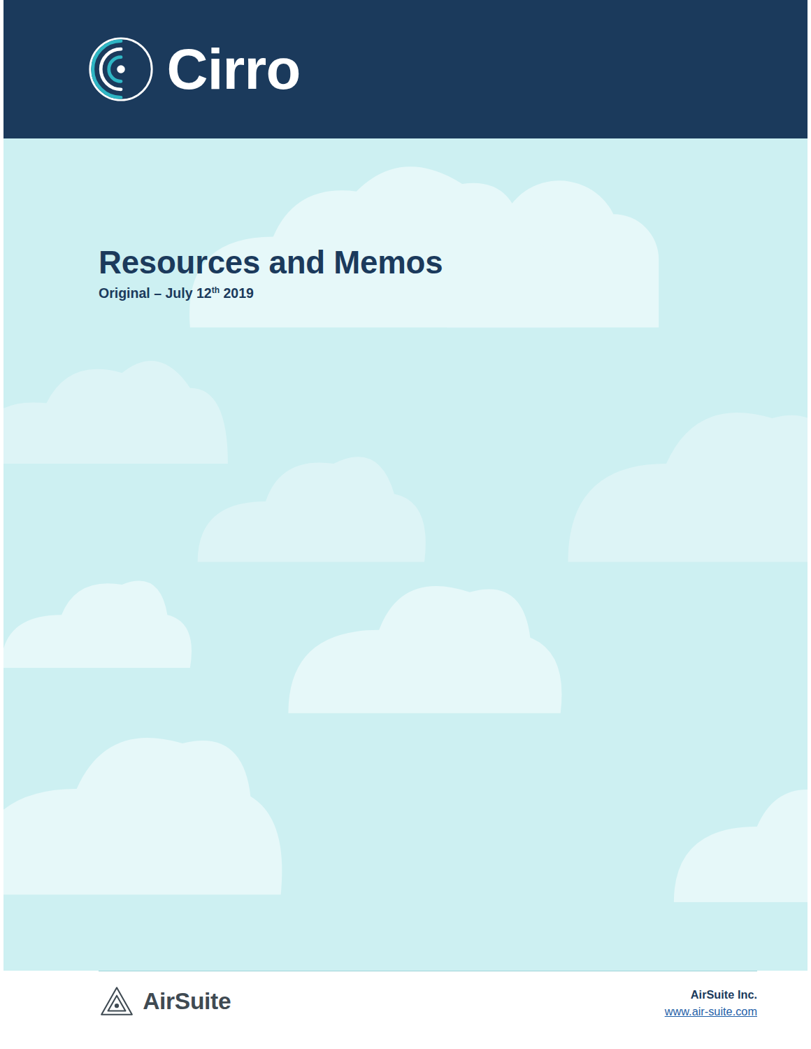Cirro
Resources and Memos
Original – July 12th 2019
AirSuite
AirSuite Inc.
www.air-suite.com